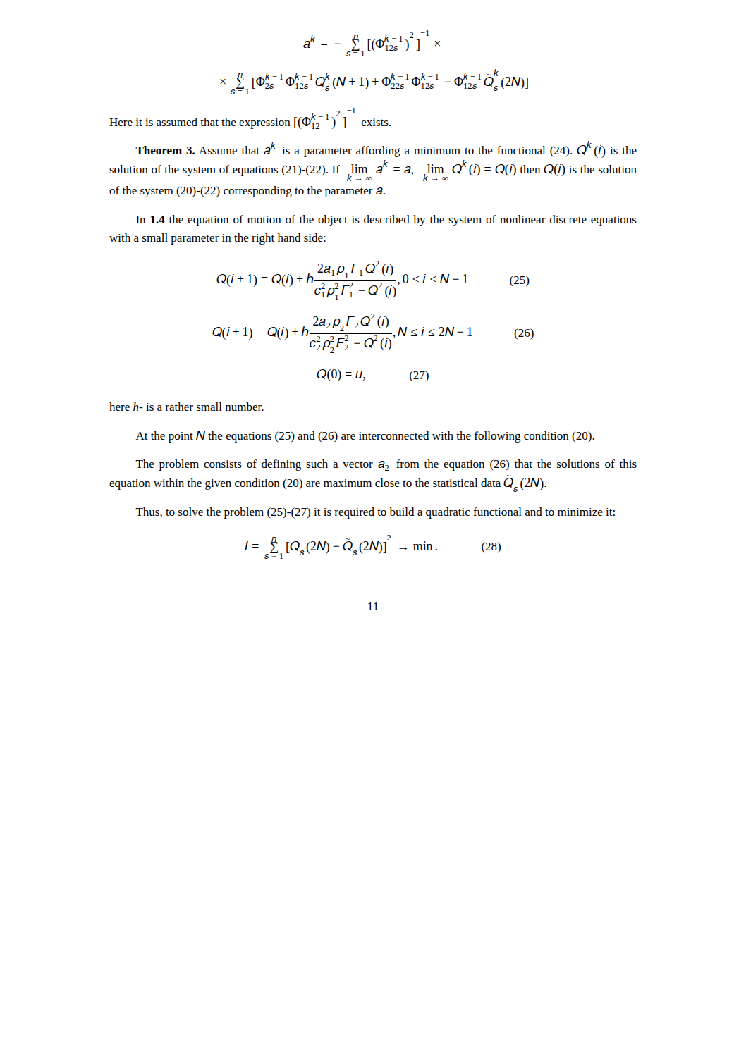ak = − ∑ s=1 n [ ( Φ12sk−1 ) 2 ] −1 ×
× ∑ s=1 n [ Φ2sk−1 Φ12sk−1 Qsk (N+1) + Φ22sk−1 Φ12sk−1 − Φ12sk−1 Q~sk (2N) ]
Here it is assumed that the expression [ ( Φ12k−1 ) 2 ] −1 exists.
Theorem 3. Assume that ak is a parameter affording a minimum to the functional (24). Qk(i) is the solution of the system of equations (21)-(22). If limk→∞ ak=a, limk→∞ Qk(i)=Q(i) then Q(i) is the solution of the system (20)-(22) corresponding to the parameter a.
In 1.4 the equation of motion of the object is described by the system of nonlinear discrete equations with a small parameter in the right hand side:
Q(i+1) = Q(i) + h 2a1ρ1F1Q2(i) c12ρ12F12−Q2(i) , 0≤i≤N−1
(25)
Q(i+1) = Q(i) + h 2a2ρ2F2Q2(i) c22ρ22F22−Q2(i) , N≤i≤2N−1
(26)
Q(0)=u,
(27)
here h- is a rather small number.
At the point N the equations (25) and (26) are interconnected with the following condition (20).
The problem consists of defining such a vector a2 from the equation (26) that the solutions of this equation within the given condition (20) are maximum close to the statistical data Q~s (2N) .
Thus, to solve the problem (25)-(27) it is required to build a quadratic functional and to minimize it:
I = ∑ s=1 n [ Qs(2N) − Q~s(2N) ] 2 → min.
(28)
11